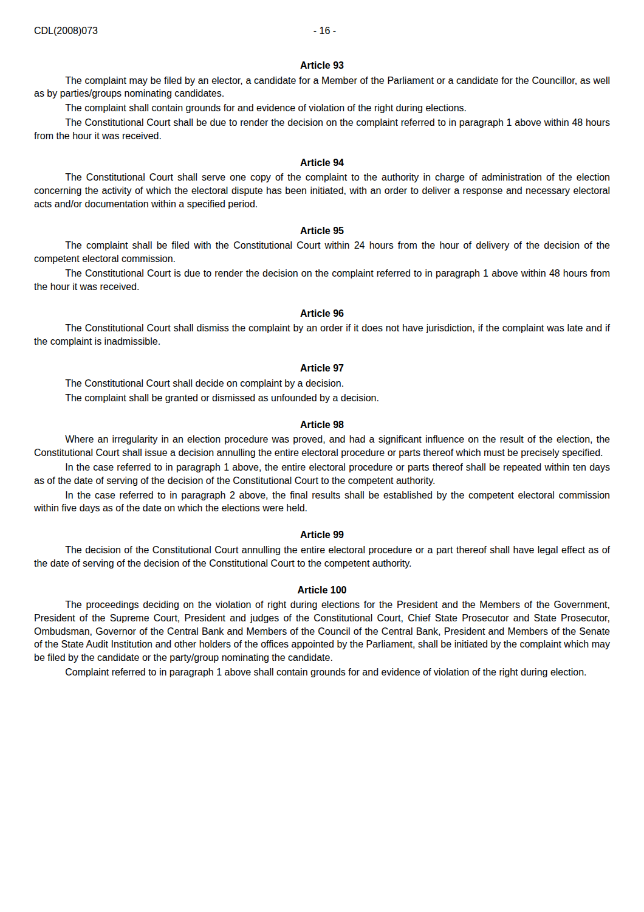CDL(2008)073 - 16 -
Article 93
The complaint may be filed by an elector, a candidate for a Member of the Parliament or a candidate for the Councillor, as well as by parties/groups nominating candidates.
The complaint shall contain grounds for and evidence of violation of the right during elections.
The Constitutional Court shall be due to render the decision on the complaint referred to in paragraph 1 above within 48 hours from the hour it was received.
Article 94
The Constitutional Court shall serve one copy of the complaint to the authority in charge of administration of the election concerning the activity of which the electoral dispute has been initiated, with an order to deliver a response and necessary electoral acts and/or documentation within a specified period.
Article 95
The complaint shall be filed with the Constitutional Court within 24 hours from the hour of delivery of the decision of the competent electoral commission.
The Constitutional Court is due to render the decision on the complaint referred to in paragraph 1 above within 48 hours from the hour it was received.
Article 96
The Constitutional Court shall dismiss the complaint by an order if it does not have jurisdiction, if the complaint was late and if the complaint is inadmissible.
Article 97
The Constitutional Court shall decide on complaint by a decision.
The complaint shall be granted or dismissed as unfounded by a decision.
Article 98
Where an irregularity in an election procedure was proved, and had a significant influence on the result of the election, the Constitutional Court shall issue a decision annulling the entire electoral procedure or parts thereof which must be precisely specified.
In the case referred to in paragraph 1 above, the entire electoral procedure or parts thereof shall be repeated within ten days as of the date of serving of the decision of the Constitutional Court to the competent authority.
In the case referred to in paragraph 2 above, the final results shall be established by the competent electoral commission within five days as of the date on which the elections were held.
Article 99
The decision of the Constitutional Court annulling the entire electoral procedure or a part thereof shall have legal effect as of the date of serving of the decision of the Constitutional Court to the competent authority.
Article 100
The proceedings deciding on the violation of right during elections for the President and the Members of the Government, President of the Supreme Court, President and judges of the Constitutional Court, Chief State Prosecutor and State Prosecutor, Ombudsman, Governor of the Central Bank and Members of the Council of the Central Bank, President and Members of the Senate of the State Audit Institution and other holders of the offices appointed by the Parliament, shall be initiated by the complaint which may be filed by the candidate or the party/group nominating the candidate.
Complaint referred to in paragraph 1 above shall contain grounds for and evidence of violation of the right during election.